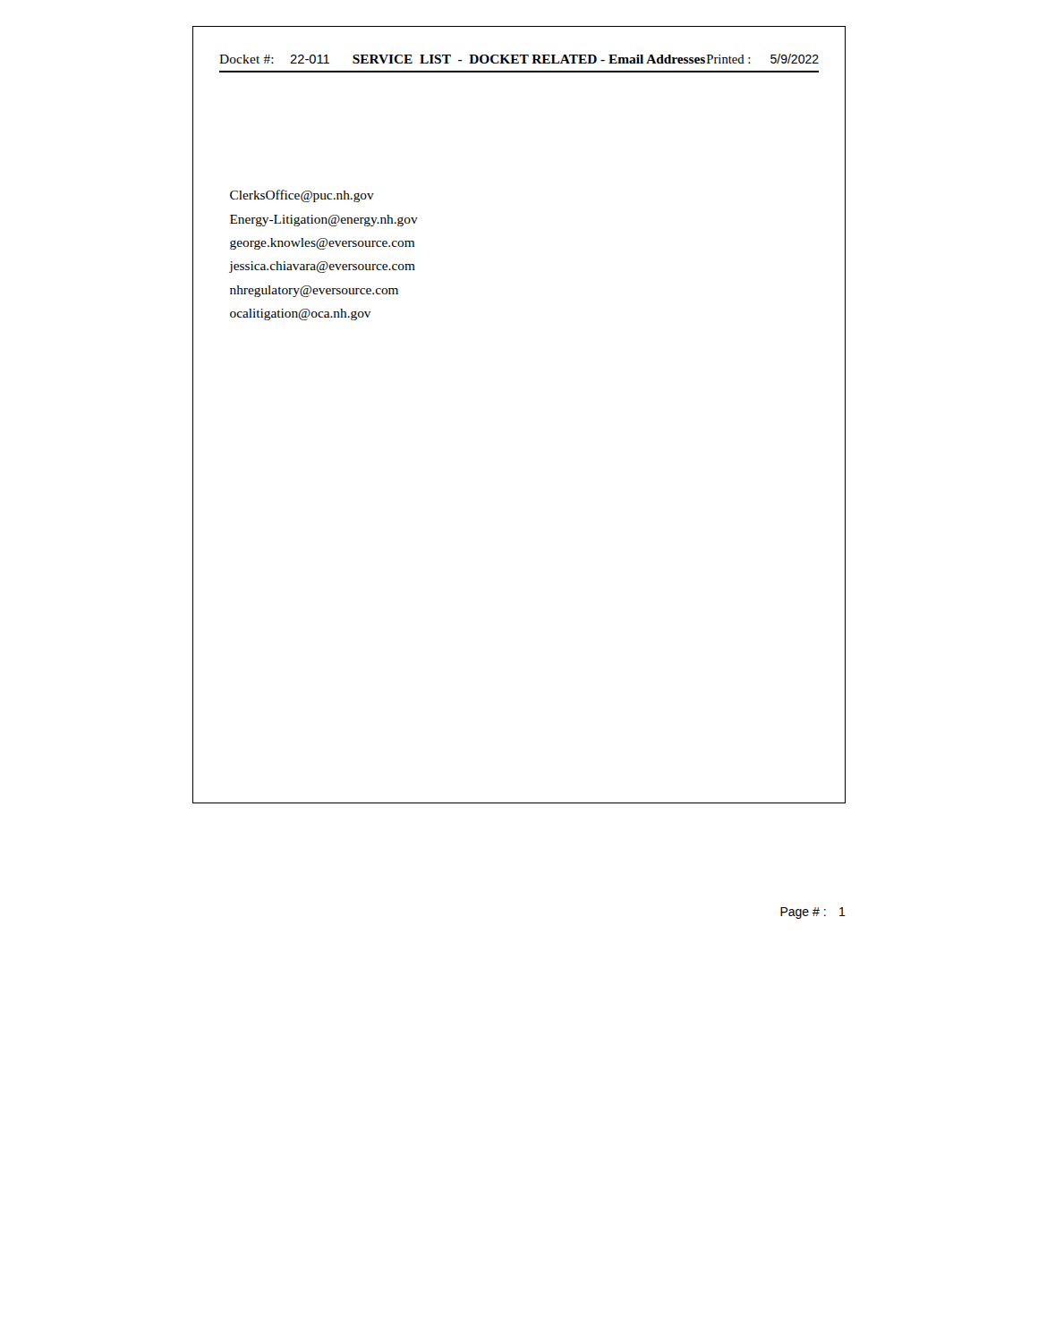Docket #: 22-011
SERVICE LIST - DOCKET RELATED - Email Addresses
Printed : 5/9/2022
ClerksOffice@puc.nh.gov
Energy-Litigation@energy.nh.gov
george.knowles@eversource.com
jessica.chiavara@eversource.com
nhregulatory@eversource.com
ocalitigation@oca.nh.gov
Page # :1